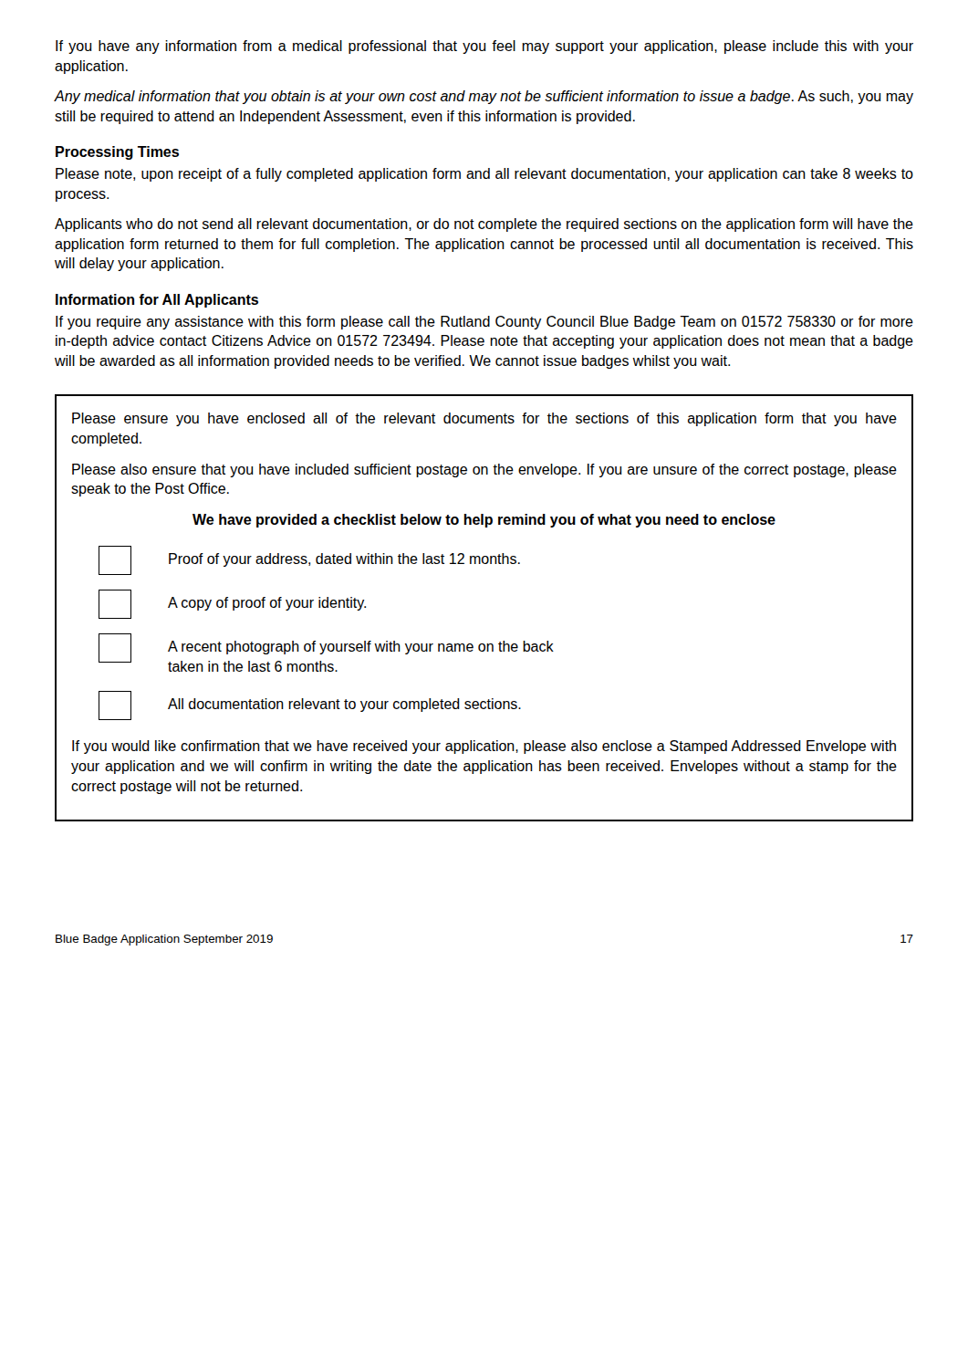If you have any information from a medical professional that you feel may support your application, please include this with your application.
Any medical information that you obtain is at your own cost and may not be sufficient information to issue a badge. As such, you may still be required to attend an Independent Assessment, even if this information is provided.
Processing Times
Please note, upon receipt of a fully completed application form and all relevant documentation, your application can take 8 weeks to process.
Applicants who do not send all relevant documentation, or do not complete the required sections on the application form will have the application form returned to them for full completion. The application cannot be processed until all documentation is received. This will delay your application.
Information for All Applicants
If you require any assistance with this form please call the Rutland County Council Blue Badge Team on 01572 758330 or for more in-depth advice contact Citizens Advice on 01572 723494. Please note that accepting your application does not mean that a badge will be awarded as all information provided needs to be verified. We cannot issue badges whilst you wait.
Please ensure you have enclosed all of the relevant documents for the sections of this application form that you have completed.
Please also ensure that you have included sufficient postage on the envelope. If you are unsure of the correct postage, please speak to the Post Office.
We have provided a checklist below to help remind you of what you need to enclose
Proof of your address, dated within the last 12 months.
A copy of proof of your identity.
A recent photograph of yourself with your name on the back
taken in the last 6 months.
All documentation relevant to your completed sections.
If you would like confirmation that we have received your application, please also enclose a Stamped Addressed Envelope with your application and we will confirm in writing the date the application has been received. Envelopes without a stamp for the correct postage will not be returned.
Blue Badge Application September 2019 17